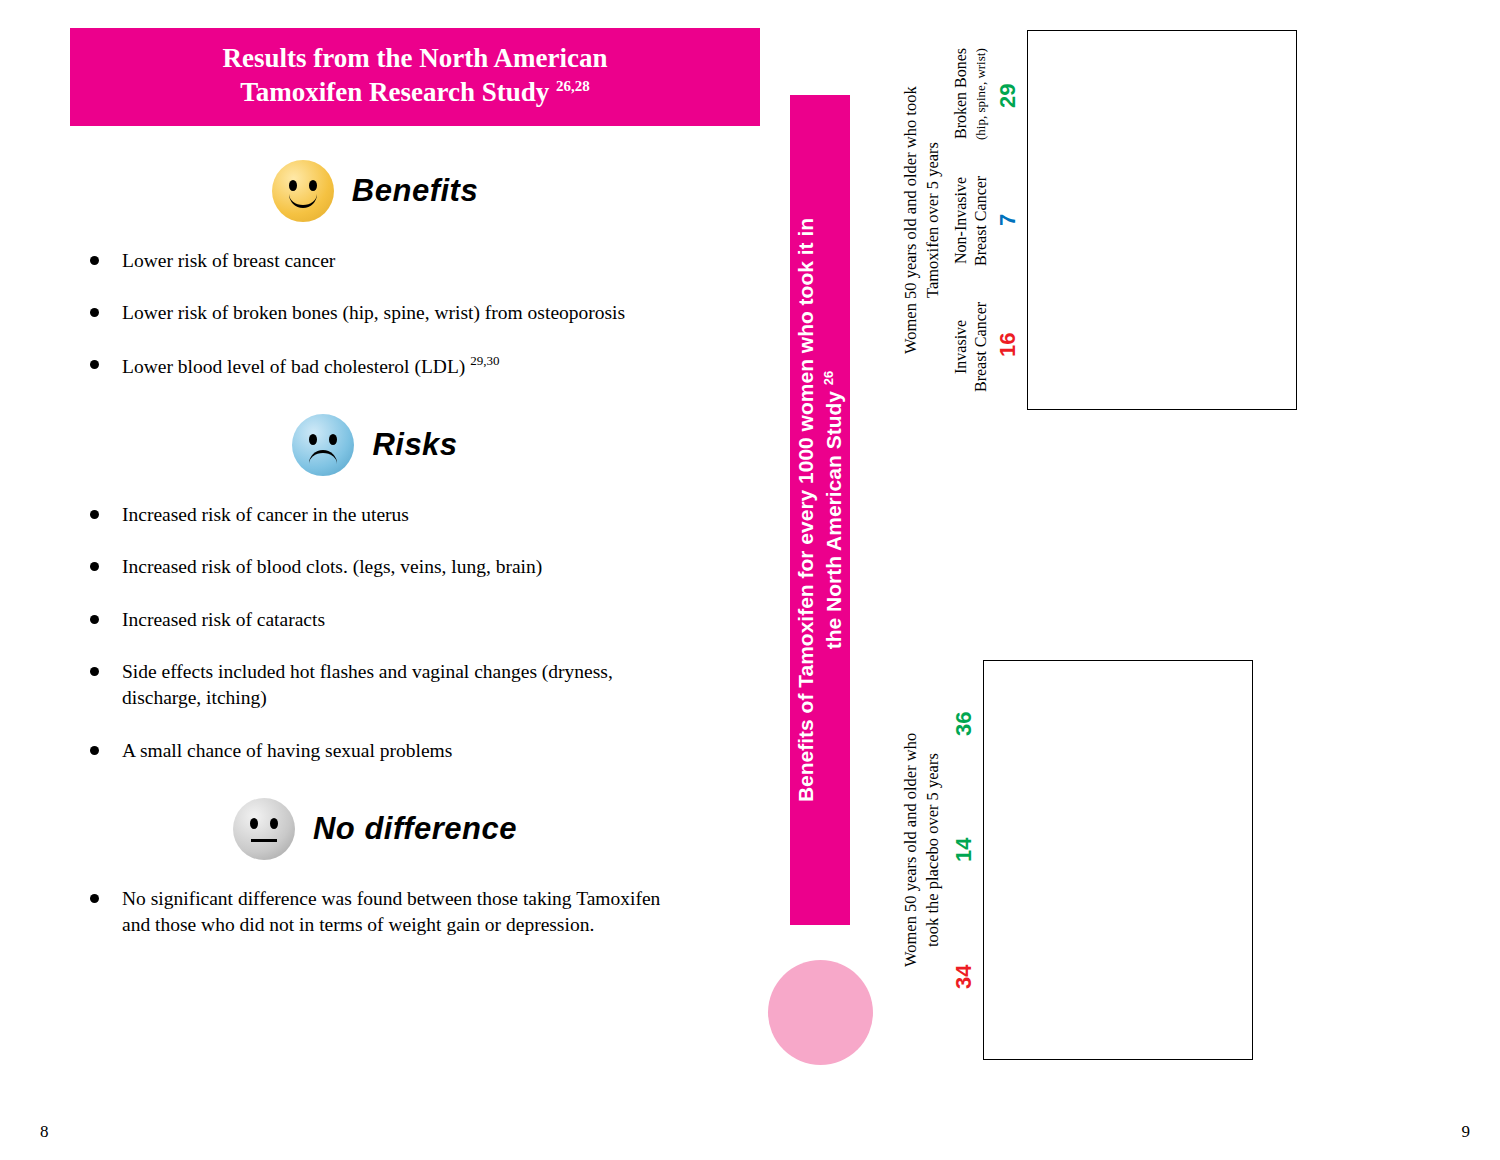Results from the North American
Tamoxifen Research Study 26,28
Benefits
Lower risk of breast cancer
Lower risk of broken bones (hip, spine, wrist) from osteoporosis
Lower blood level of bad cholesterol (LDL) 29,30
Risks
Increased risk of cancer in the uterus
Increased risk of blood clots. (legs, veins, lung, brain)
Increased risk of cataracts
Side effects included hot flashes and vaginal changes (dryness, discharge, itching)
A small chance of having sexual problems
No difference
No significant difference was found between those taking Tamoxifen and those who did not in terms of weight gain or depression.
8
Benefits of Tamoxifen for every 1000 women who took it in
the North American Study 26
Women 50 years old and older who took
Tamoxifen over 5 years
Invasive
Breast Cancer
Non-Invasive
Breast Cancer
Broken Bones
(hip, spine, wrist)
16 7 29
Women 50 years old and older who
took the placebo over 5 years
34 14 36
9